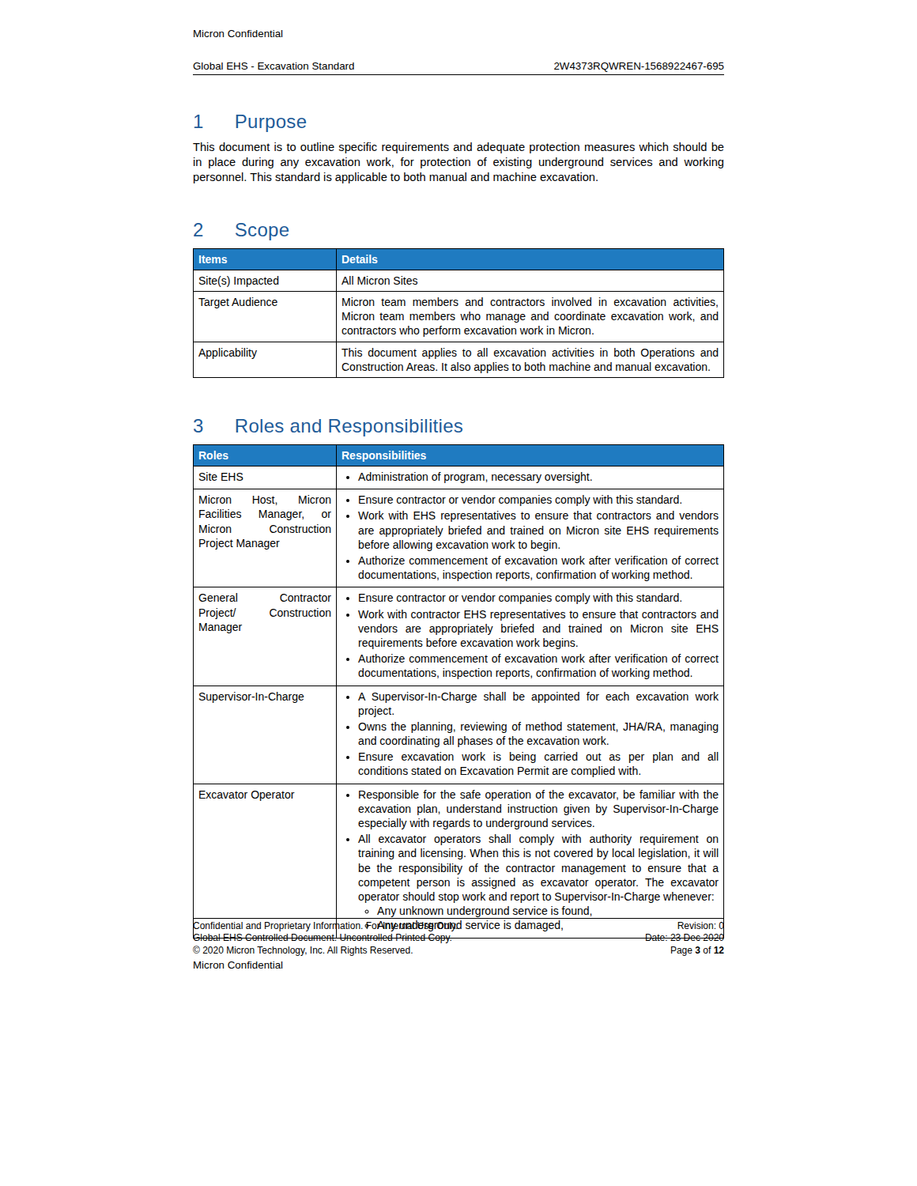Micron Confidential
Global EHS - Excavation Standard 2W4373RQWREN-1568922467-695
1 Purpose
This document is to outline specific requirements and adequate protection measures which should be in place during any excavation work, for protection of existing underground services and working personnel. This standard is applicable to both manual and machine excavation.
2 Scope
| Items | Details |
| --- | --- |
| Site(s) Impacted | All Micron Sites |
| Target Audience | Micron team members and contractors involved in excavation activities, Micron team members who manage and coordinate excavation work, and contractors who perform excavation work in Micron. |
| Applicability | This document applies to all excavation activities in both Operations and Construction Areas. It also applies to both machine and manual excavation. |
3 Roles and Responsibilities
| Roles | Responsibilities |
| --- | --- |
| Site EHS | Administration of program, necessary oversight. |
| Micron Host, Micron Facilities Manager, or Micron Construction Project Manager | Ensure contractor or vendor companies comply with this standard. Work with EHS representatives to ensure that contractors and vendors are appropriately briefed and trained on Micron site EHS requirements before allowing excavation work to begin. Authorize commencement of excavation work after verification of correct documentations, inspection reports, confirmation of working method. |
| General Contractor Project/ Construction Manager | Ensure contractor or vendor companies comply with this standard. Work with contractor EHS representatives to ensure that contractors and vendors are appropriately briefed and trained on Micron site EHS requirements before excavation work begins. Authorize commencement of excavation work after verification of correct documentations, inspection reports, confirmation of working method. |
| Supervisor-In-Charge | A Supervisor-In-Charge shall be appointed for each excavation work project. Owns the planning, reviewing of method statement, JHA/RA, managing and coordinating all phases of the excavation work. Ensure excavation work is being carried out as per plan and all conditions stated on Excavation Permit are complied with. |
| Excavator Operator | Responsible for the safe operation of the excavator, be familiar with the excavation plan, understand instruction given by Supervisor-In-Charge especially with regards to underground services. All excavator operators shall comply with authority requirement on training and licensing. When this is not covered by local legislation, it will be the responsibility of the contractor management to ensure that a competent person is assigned as excavator operator. The excavator operator should stop work and report to Supervisor-In-Charge whenever: Any unknown underground service is found, Any underground service is damaged, |
Confidential and Proprietary Information. For Internal Use Only.
Revision: 0
Global EHS Controlled Document. Uncontrolled Printed Copy.
Date: 23 Dec 2020
© 2020 Micron Technology, Inc. All Rights Reserved.
Page 3 of 12
Micron Confidential